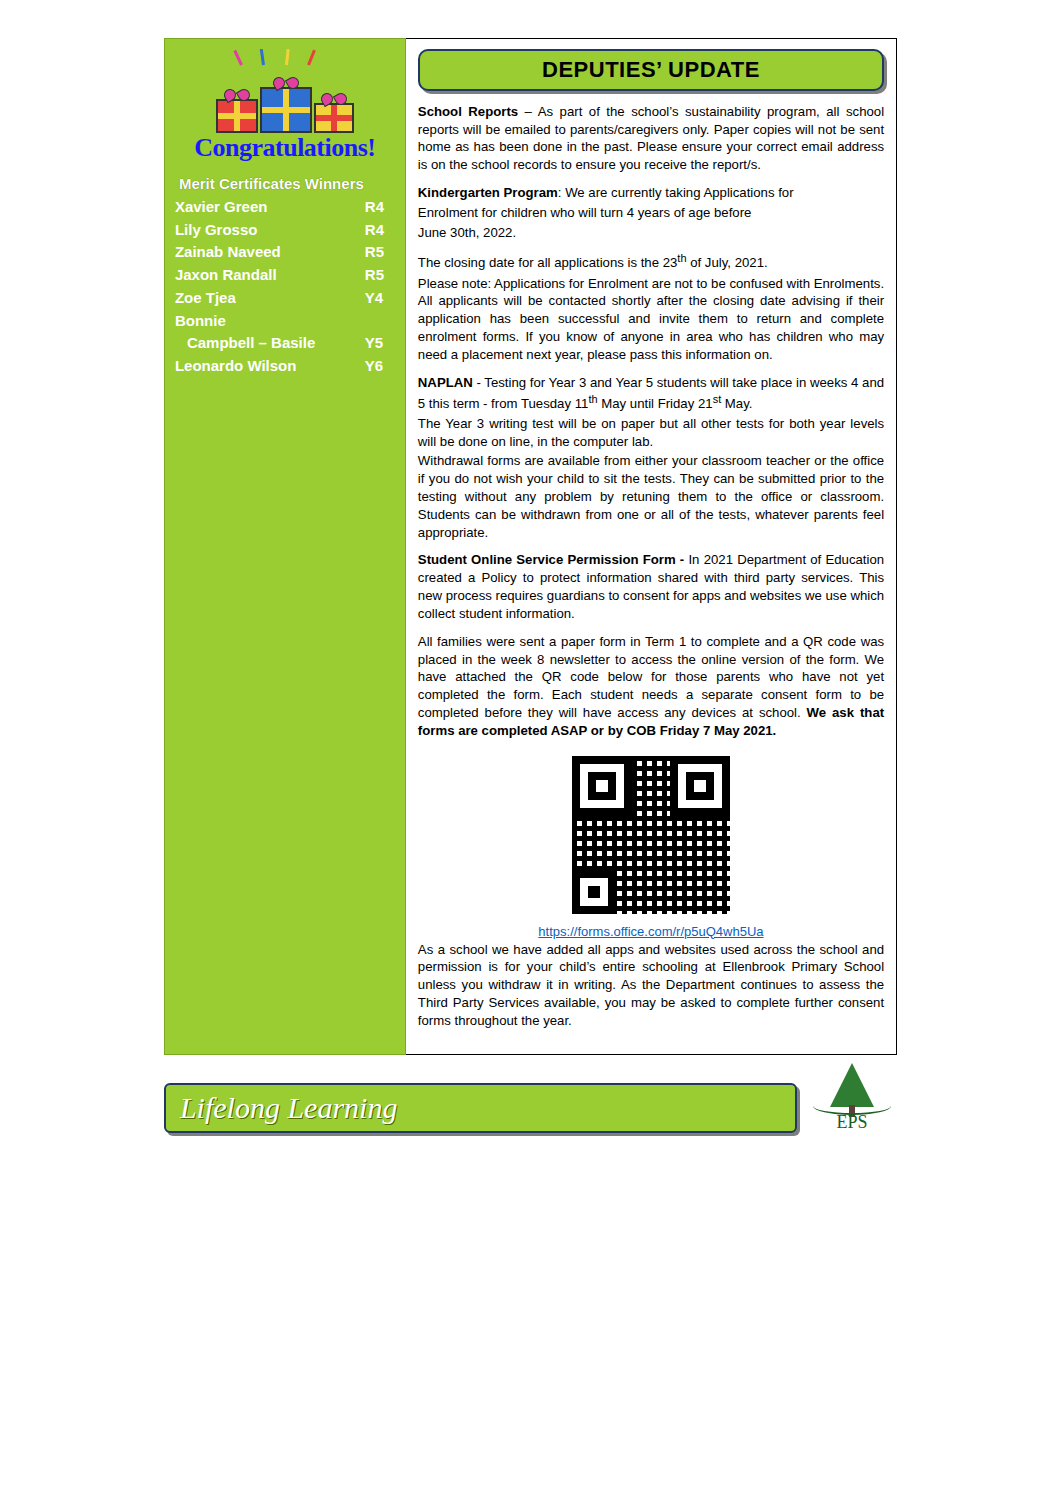Congratulations!
Merit Certificates Winners
| Xavier Green | R4 |
| Lily Grosso | R4 |
| Zainab Naveed | R5 |
| Jaxon Randall | R5 |
| Zoe Tjea | Y4 |
| Bonnie | |
| Campbell – Basile | Y5 |
| Leonardo Wilson | Y6 |
DEPUTIES’ UPDATE
School Reports – As part of the school’s sustainability program, all school reports will be emailed to parents/caregivers only. Paper copies will not be sent home as has been done in the past. Please ensure your correct email address is on the school records to ensure you receive the report/s.
Kindergarten Program: We are currently taking Applications for
Enrolment for children who will turn 4 years of age before
June 30th, 2022.
The closing date for all applications is the 23th of July, 2021.
Please note: Applications for Enrolment are not to be confused with Enrolments. All applicants will be contacted shortly after the closing date advising if their application has been successful and invite them to return and complete enrolment forms. If you know of anyone in area who has children who may need a placement next year, please pass this information on.
NAPLAN - Testing for Year 3 and Year 5 students will take place in weeks 4 and 5 this term - from Tuesday 11th May until Friday 21st May.
The Year 3 writing test will be on paper but all other tests for both year levels will be done on line, in the computer lab.
Withdrawal forms are available from either your classroom teacher or the office if you do not wish your child to sit the tests. They can be submitted prior to the testing without any problem by retuning them to the office or classroom. Students can be withdrawn from one or all of the tests, whatever parents feel appropriate.
Student Online Service Permission Form - In 2021 Department of Education created a Policy to protect information shared with third party services. This new process requires guardians to consent for apps and websites we use which collect student information.
All families were sent a paper form in Term 1 to complete and a QR code was placed in the week 8 newsletter to access the online version of the form. We have attached the QR code below for those parents who have not yet completed the form. Each student needs a separate consent form to be completed before they will have access any devices at school. We ask that forms are completed ASAP or by COB Friday 7 May 2021.
https://forms.office.com/r/p5uQ4wh5Ua
As a school we have added all apps and websites used across the school and permission is for your child’s entire schooling at Ellenbrook Primary School unless you withdraw it in writing. As the Department continues to assess the Third Party Services available, you may be asked to complete further consent forms throughout the year.
Lifelong Learning
EPS